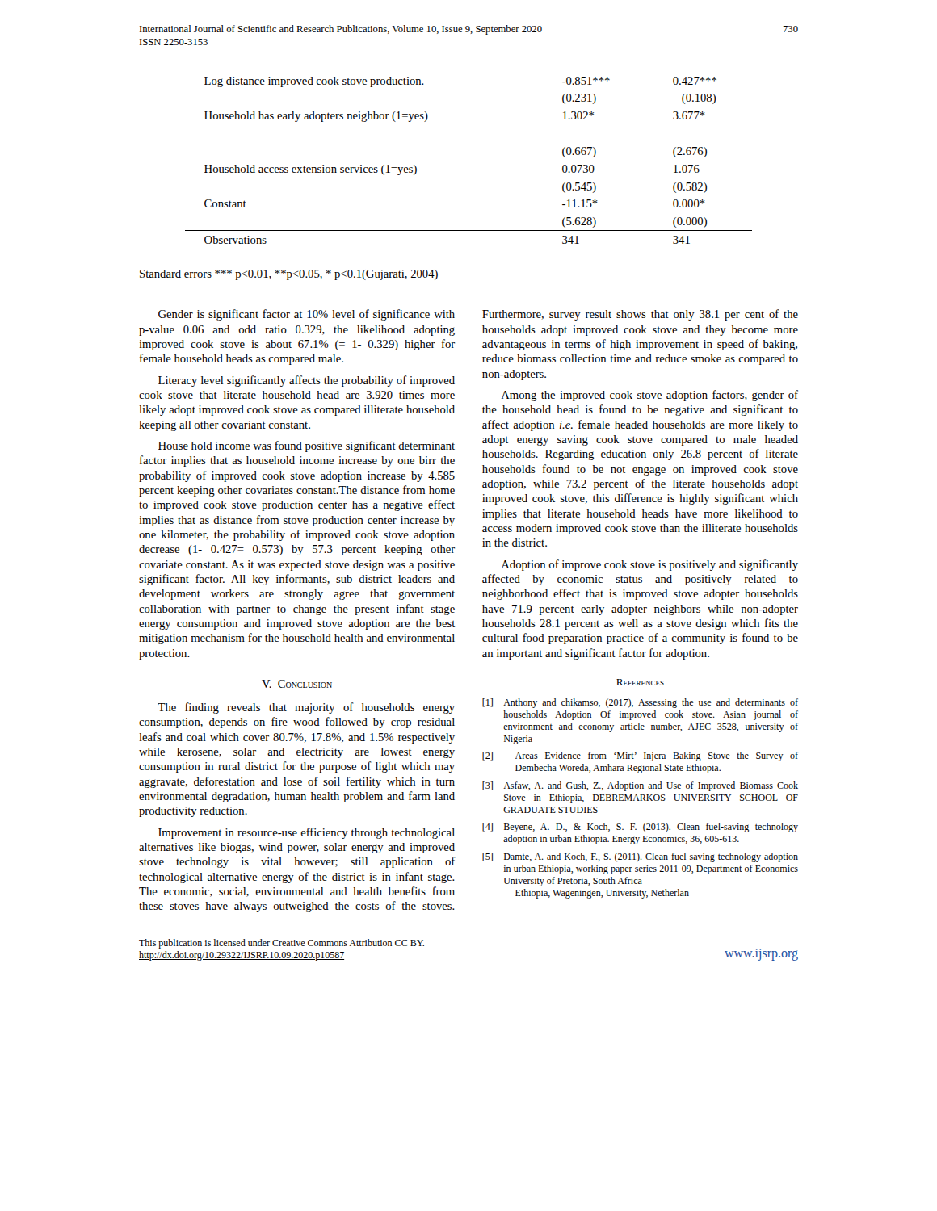International Journal of Scientific and Research Publications, Volume 10, Issue 9, September 2020
ISSN 2250-3153 730
| Log distance improved cook stove production. | -0.851*** | 0.427*** |
| | (0.231) | (0.108) |
| Household has early adopters neighbor (1=yes) | 1.302* | 3.677* |
| | (0.667) | (2.676) |
| Household access extension services (1=yes) | 0.0730 | 1.076 |
| | (0.545) | (0.582) |
| Constant | -11.15* | 0.000* |
| | (5.628) | (0.000) |
| Observations | 341 | 341 |
Standard errors *** p<0.01, **p<0.05, * p<0.1(Gujarati, 2004)
Gender is significant factor at 10% level of significance with p-value 0.06 and odd ratio 0.329, the likelihood adopting improved cook stove is about 67.1% (= 1- 0.329) higher for female household heads as compared male.
Literacy level significantly affects the probability of improved cook stove that literate household head are 3.920 times more likely adopt improved cook stove as compared illiterate household keeping all other covariant constant.
House hold income was found positive significant determinant factor implies that as household income increase by one birr the probability of improved cook stove adoption increase by 4.585 percent keeping other covariates constant.The distance from home to improved cook stove production center has a negative effect implies that as distance from stove production center increase by one kilometer, the probability of improved cook stove adoption decrease (1- 0.427= 0.573) by 57.3 percent keeping other covariate constant. As it was expected stove design was a positive significant factor. All key informants, sub district leaders and development workers are strongly agree that government collaboration with partner to change the present infant stage energy consumption and improved stove adoption are the best mitigation mechanism for the household health and environmental protection.
V. Conclusion
The finding reveals that majority of households energy consumption, depends on fire wood followed by crop residual leafs and coal which cover 80.7%, 17.8%, and 1.5% respectively while kerosene, solar and electricity are lowest energy consumption in rural district for the purpose of light which may aggravate, deforestation and lose of soil fertility which in turn environmental degradation, human health problem and farm land productivity reduction.
Improvement in resource-use efficiency through technological alternatives like biogas, wind power, solar energy and improved stove technology is vital however; still application of technological alternative energy of the district is in infant stage. The economic, social, environmental and health benefits from these stoves have always outweighed the costs of the stoves. Furthermore, survey result shows that only 38.1 per cent of the households adopt improved cook stove and they become more advantageous in terms of high improvement in speed of baking, reduce biomass collection time and reduce smoke as compared to non-adopters.
Among the improved cook stove adoption factors, gender of the household head is found to be negative and significant to affect adoption i.e. female headed households are more likely to adopt energy saving cook stove compared to male headed households. Regarding education only 26.8 percent of literate households found to be not engage on improved cook stove adoption, while 73.2 percent of the literate households adopt improved cook stove, this difference is highly significant which implies that literate household heads have more likelihood to access modern improved cook stove than the illiterate households in the district.
Adoption of improve cook stove is positively and significantly affected by economic status and positively related to neighborhood effect that is improved stove adopter households have 71.9 percent early adopter neighbors while non-adopter households 28.1 percent as well as a stove design which fits the cultural food preparation practice of a community is found to be an important and significant factor for adoption.
References
Anthony and chikamso, (2017), Assessing the use and determinants of households Adoption Of improved cook stove. Asian journal of environment and economy article number, AJEC 3528, university of Nigeria
Areas Evidence from ‘Mirt’ Injera Baking Stove the Survey of Dembecha Woreda, Amhara Regional State Ethiopia.
Asfaw, A. and Gush, Z., Adoption and Use of Improved Biomass Cook Stove in Ethiopia, DEBREMARKOS UNIVERSITY SCHOOL OF GRADUATE STUDIES
Beyene, A. D., & Koch, S. F. (2013). Clean fuel-saving technology adoption in urban Ethiopia. Energy Economics, 36, 605-613.
Damte, A. and Koch, F., S. (2011). Clean fuel saving technology adoption in urban Ethiopia, working paper series 2011-09, Department of Economics University of Pretoria, South Africa Ethiopia, Wageningen, University, Netherlan
This publication is licensed under Creative Commons Attribution CC BY. http://dx.doi.org/10.29322/IJSRP.10.09.2020.p10587 www.ijsrp.org